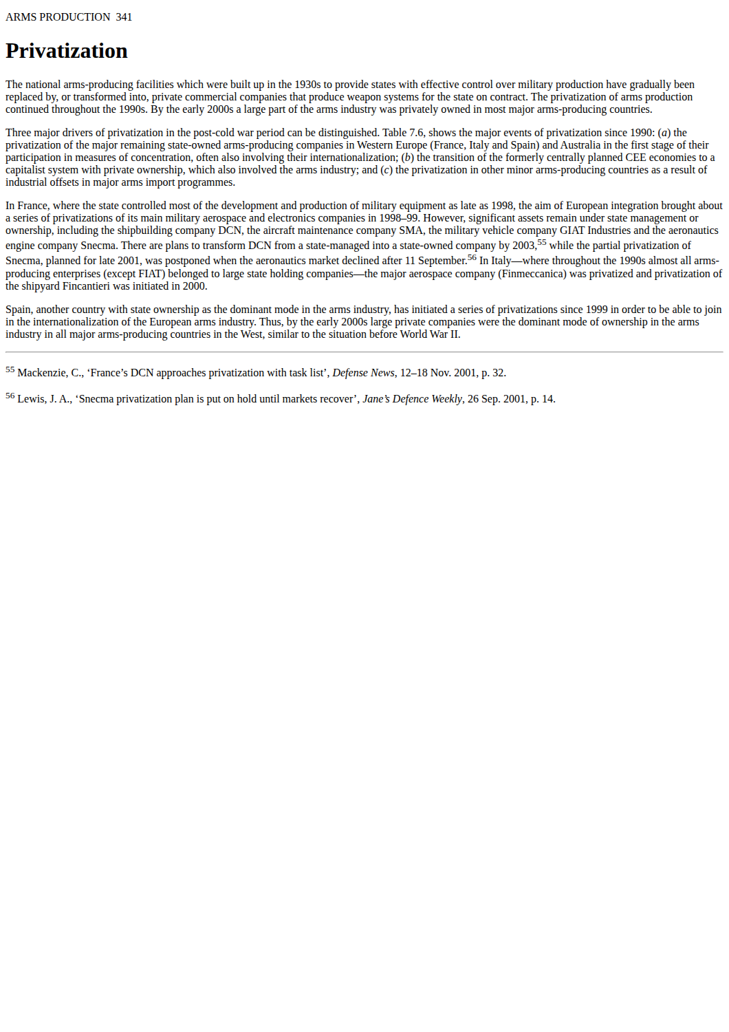ARMS PRODUCTION 341
Privatization
The national arms-producing facilities which were built up in the 1930s to provide states with effective control over military production have gradually been replaced by, or transformed into, private commercial companies that produce weapon systems for the state on contract. The privatization of arms production continued throughout the 1990s. By the early 2000s a large part of the arms industry was privately owned in most major arms-producing countries.
Three major drivers of privatization in the post-cold war period can be distinguished. Table 7.6, shows the major events of privatization since 1990: (a) the privatization of the major remaining state-owned arms-producing companies in Western Europe (France, Italy and Spain) and Australia in the first stage of their participation in measures of concentration, often also involving their internationalization; (b) the transition of the formerly centrally planned CEE economies to a capitalist system with private ownership, which also involved the arms industry; and (c) the privatization in other minor arms-producing countries as a result of industrial offsets in major arms import programmes.
In France, where the state controlled most of the development and production of military equipment as late as 1998, the aim of European integration brought about a series of privatizations of its main military aerospace and electronics companies in 1998–99. However, significant assets remain under state management or ownership, including the shipbuilding company DCN, the aircraft maintenance company SMA, the military vehicle company GIAT Industries and the aeronautics engine company Snecma. There are plans to transform DCN from a state-managed into a state-owned company by 2003,55 while the partial privatization of Snecma, planned for late 2001, was postponed when the aeronautics market declined after 11 September.56 In Italy—where throughout the 1990s almost all arms-producing enterprises (except FIAT) belonged to large state holding companies—the major aerospace company (Finmeccanica) was privatized and privatization of the shipyard Fincantieri was initiated in 2000.
Spain, another country with state ownership as the dominant mode in the arms industry, has initiated a series of privatizations since 1999 in order to be able to join in the internationalization of the European arms industry. Thus, by the early 2000s large private companies were the dominant mode of ownership in the arms industry in all major arms-producing countries in the West, similar to the situation before World War II.
55 Mackenzie, C., ‘France’s DCN approaches privatization with task list’, Defense News, 12–18 Nov. 2001, p. 32.
56 Lewis, J. A., ‘Snecma privatization plan is put on hold until markets recover’, Jane’s Defence Weekly, 26 Sep. 2001, p. 14.